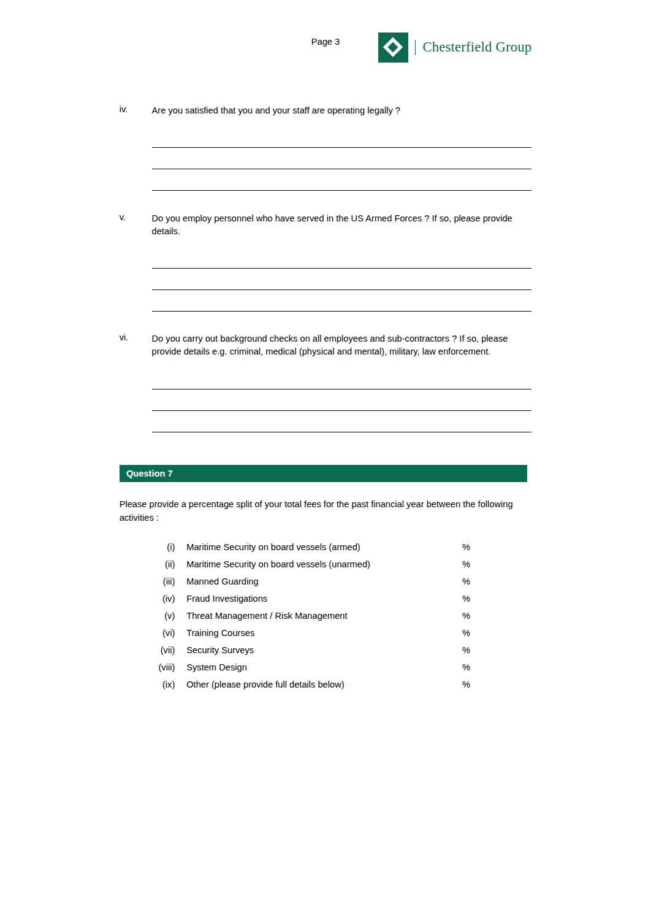Page 3
Chesterfield Group
iv.
Are you satisfied that you and your staff are operating legally ?
v.
Do you employ personnel who have served in the US Armed Forces ? If so, please provide details.
vi.
Do you carry out background checks on all employees and sub-contractors ? If so, please provide details e.g. criminal, medical (physical and mental), military, law enforcement.
Question 7
Please provide a percentage split of your total fees for the past financial year between the following activities :
| (i) | Maritime Security on board vessels (armed) | % |
| (ii) | Maritime Security on board vessels (unarmed) | % |
| (iii) | Manned Guarding | % |
| (iv) | Fraud Investigations | % |
| (v) | Threat Management / Risk Management | % |
| (vi) | Training Courses | % |
| (vii) | Security Surveys | % |
| (viii) | System Design | % |
| (ix) | Other (please provide full details below) | % |